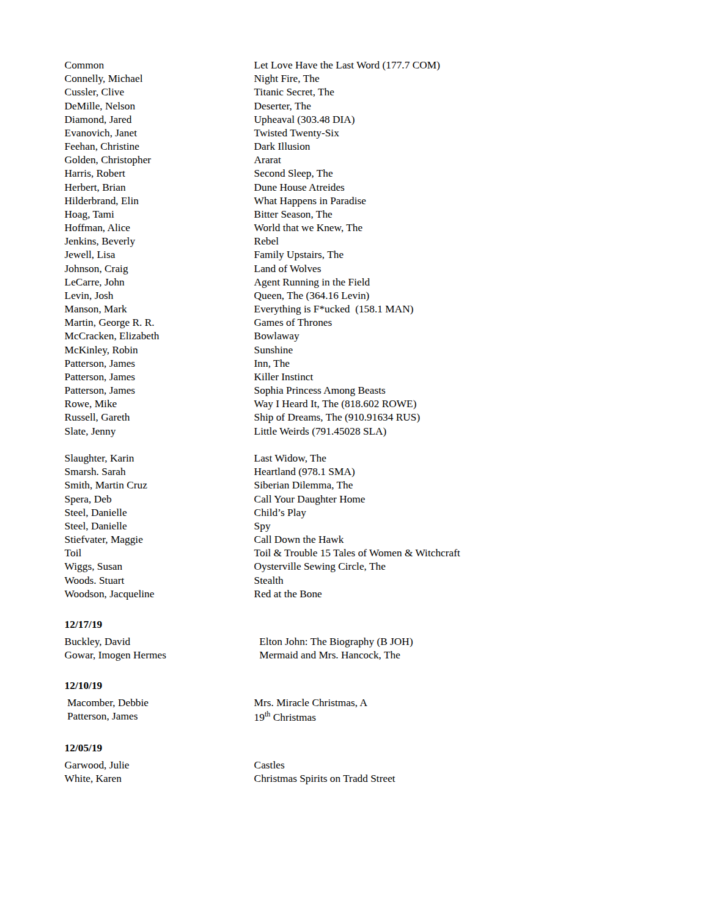| Common | Let Love Have the Last Word (177.7 COM) |
| Connelly, Michael | Night Fire, The |
| Cussler, Clive | Titanic Secret, The |
| DeMille, Nelson | Deserter, The |
| Diamond, Jared | Upheaval (303.48 DIA) |
| Evanovich, Janet | Twisted Twenty-Six |
| Feehan, Christine | Dark Illusion |
| Golden, Christopher | Ararat |
| Harris, Robert | Second Sleep, The |
| Herbert, Brian | Dune House Atreides |
| Hilderbrand, Elin | What Happens in Paradise |
| Hoag, Tami | Bitter Season, The |
| Hoffman, Alice | World that we Knew, The |
| Jenkins, Beverly | Rebel |
| Jewell, Lisa | Family Upstairs, The |
| Johnson, Craig | Land of Wolves |
| LeCarre, John | Agent Running in the Field |
| Levin, Josh | Queen, The (364.16 Levin) |
| Manson, Mark | Everything is F*ucked (158.1 MAN) |
| Martin, George R. R. | Games of Thrones |
| McCracken, Elizabeth | Bowlaway |
| McKinley, Robin | Sunshine |
| Patterson, James | Inn, The |
| Patterson, James | Killer Instinct |
| Patterson, James | Sophia Princess Among Beasts |
| Rowe, Mike | Way I Heard It, The (818.602 ROWE) |
| Russell, Gareth | Ship of Dreams, The (910.91634 RUS) |
| Slate, Jenny | Little Weirds (791.45028 SLA) |
| Slaughter, Karin | Last Widow, The |
| Smarsh. Sarah | Heartland (978.1 SMA) |
| Smith, Martin Cruz | Siberian Dilemma, The |
| Spera, Deb | Call Your Daughter Home |
| Steel, Danielle | Child’s Play |
| Steel, Danielle | Spy |
| Stiefvater, Maggie | Call Down the Hawk |
| Toil | Toil & Trouble 15 Tales of Women & Witchcraft |
| Wiggs, Susan | Oysterville Sewing Circle, The |
| Woods. Stuart | Stealth |
| Woodson, Jacqueline | Red at the Bone |
12/17/19
| Buckley, David | Elton John: The Biography (B JOH) |
| Gowar, Imogen Hermes | Mermaid and Mrs. Hancock, The |
12/10/19
| Macomber, Debbie | Mrs. Miracle Christmas, A |
| Patterson, James | 19 th Christmas |
12/05/19
| Garwood, Julie | Castles |
| White, Karen | Christmas Spirits on Tradd Street |